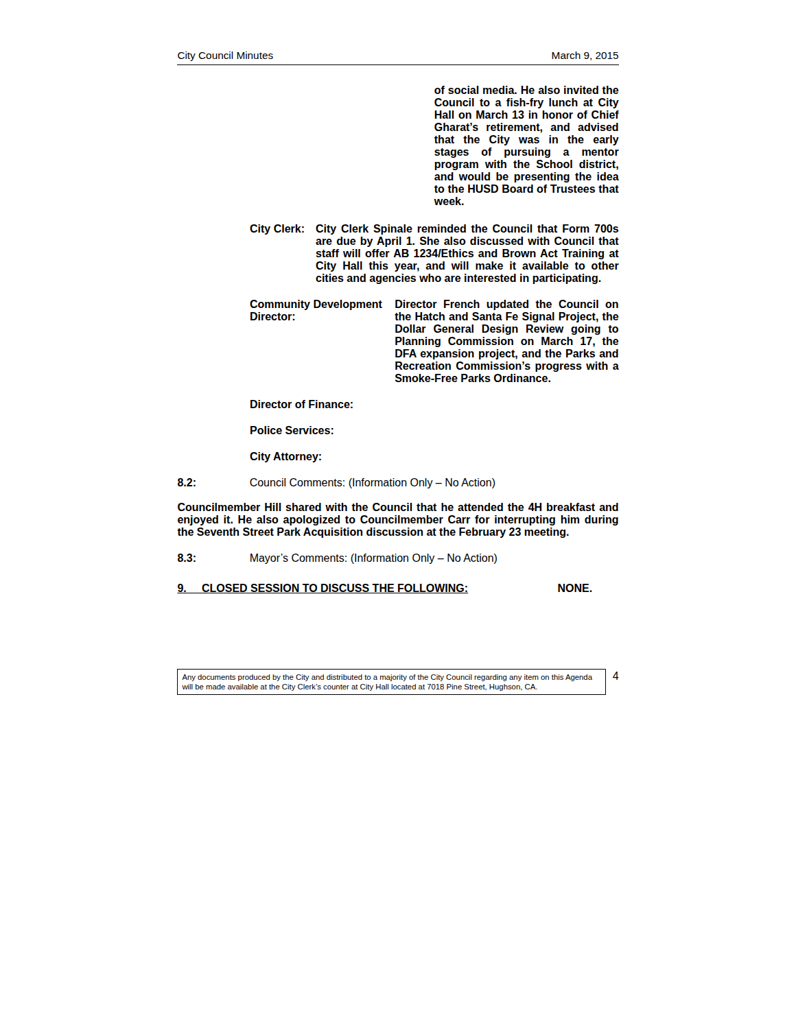City Council Minutes
March 9, 2015
of social media. He also invited the Council to a fish-fry lunch at City Hall on March 13 in honor of Chief Gharat’s retirement, and advised that the City was in the early stages of pursuing a mentor program with the School district, and would be presenting the idea to the HUSD Board of Trustees that week.
City Clerk:
City Clerk Spinale reminded the Council that Form 700s are due by April 1. She also discussed with Council that staff will offer AB 1234/Ethics and Brown Act Training at City Hall this year, and will make it available to other cities and agencies who are interested in participating.
Community Development Director:
Director French updated the Council on the Hatch and Santa Fe Signal Project, the Dollar General Design Review going to Planning Commission on March 17, the DFA expansion project, and the Parks and Recreation Commission’s progress with a Smoke-Free Parks Ordinance.
Director of Finance:
Police Services:
City Attorney:
8.2: Council Comments: (Information Only – No Action)
Councilmember Hill shared with the Council that he attended the 4H breakfast and enjoyed it. He also apologized to Councilmember Carr for interrupting him during the Seventh Street Park Acquisition discussion at the February 23 meeting.
8.3: Mayor’s Comments: (Information Only – No Action)
9. CLOSED SESSION TO DISCUSS THE FOLLOWING:NONE.
Any documents produced by the City and distributed to a majority of the City Council regarding any item on this Agenda will be made available at the City Clerk’s counter at City Hall located at 7018 Pine Street, Hughson, CA.
4